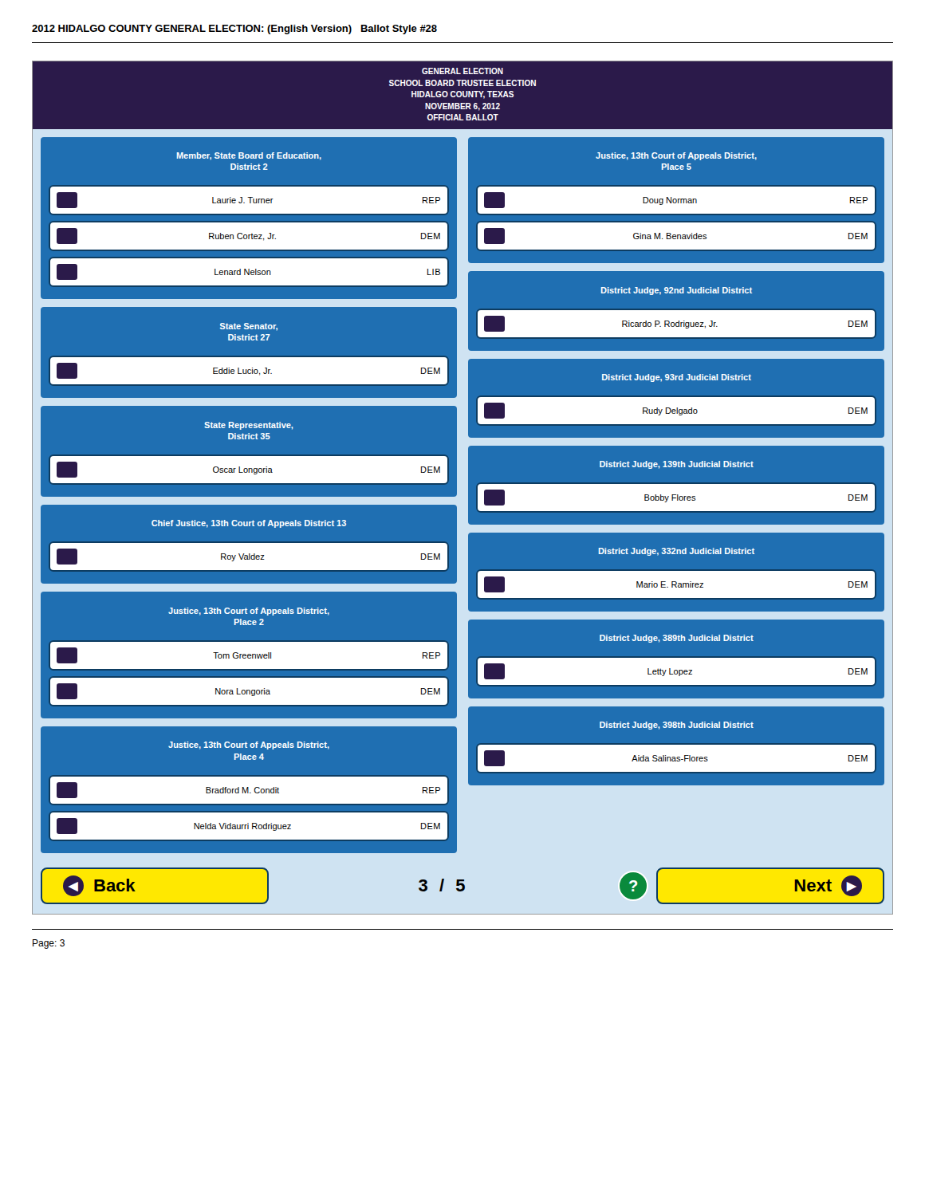2012 HIDALGO COUNTY GENERAL ELECTION: (English Version) Ballot Style #28
GENERAL ELECTION
SCHOOL BOARD TRUSTEE ELECTION
HIDALGO COUNTY, TEXAS
NOVEMBER 6, 2012
OFFICIAL BALLOT
Member, State Board of Education,
District 2
Laurie J. Turner REP
Ruben Cortez, Jr. DEM
Lenard Nelson LIB
State Senator,
District 27
Eddie Lucio, Jr. DEM
State Representative,
District 35
Oscar Longoria DEM
Chief Justice, 13th Court of Appeals District 13
Roy Valdez DEM
Justice, 13th Court of Appeals District,
Place 2
Tom Greenwell REP
Nora Longoria DEM
Justice, 13th Court of Appeals District,
Place 4
Bradford M. Condit REP
Nelda Vidaurri Rodriguez DEM
Justice, 13th Court of Appeals District,
Place 5
Doug Norman REP
Gina M. Benavides DEM
District Judge, 92nd Judicial District
Ricardo P. Rodriguez, Jr. DEM
District Judge, 93rd Judicial District
Rudy Delgado DEM
District Judge, 139th Judicial District
Bobby Flores DEM
District Judge, 332nd Judicial District
Mario E. Ramirez DEM
District Judge, 389th Judicial District
Letty Lopez DEM
District Judge, 398th Judicial District
Aida Salinas-Flores DEM
◀Back
3 / 5
?
Next▶
Page: 3